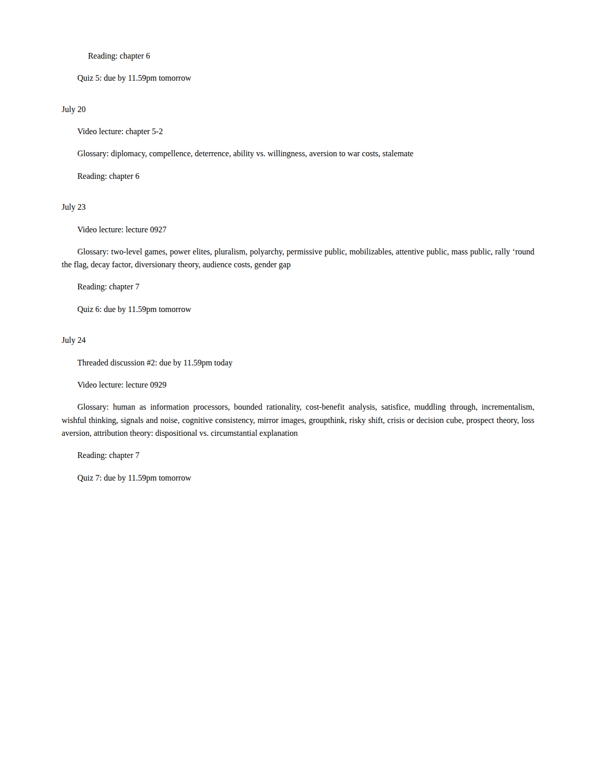Reading: chapter 6
Quiz 5: due by 11.59pm tomorrow
July 20
Video lecture: chapter 5-2
Glossary: diplomacy, compellence, deterrence, ability vs. willingness, aversion to war costs, stalemate
Reading: chapter 6
July 23
Video lecture: lecture 0927
Glossary: two-level games, power elites, pluralism, polyarchy, permissive public, mobilizables, attentive public, mass public, rally ‘round the flag, decay factor, diversionary theory, audience costs, gender gap
Reading: chapter 7
Quiz 6: due by 11.59pm tomorrow
July 24
Threaded discussion #2: due by 11.59pm today
Video lecture: lecture 0929
Glossary: human as information processors, bounded rationality, cost-benefit analysis, satisfice, muddling through, incrementalism, wishful thinking, signals and noise, cognitive consistency, mirror images, groupthink, risky shift, crisis or decision cube, prospect theory, loss aversion, attribution theory: dispositional vs. circumstantial explanation
Reading: chapter 7
Quiz 7: due by 11.59pm tomorrow